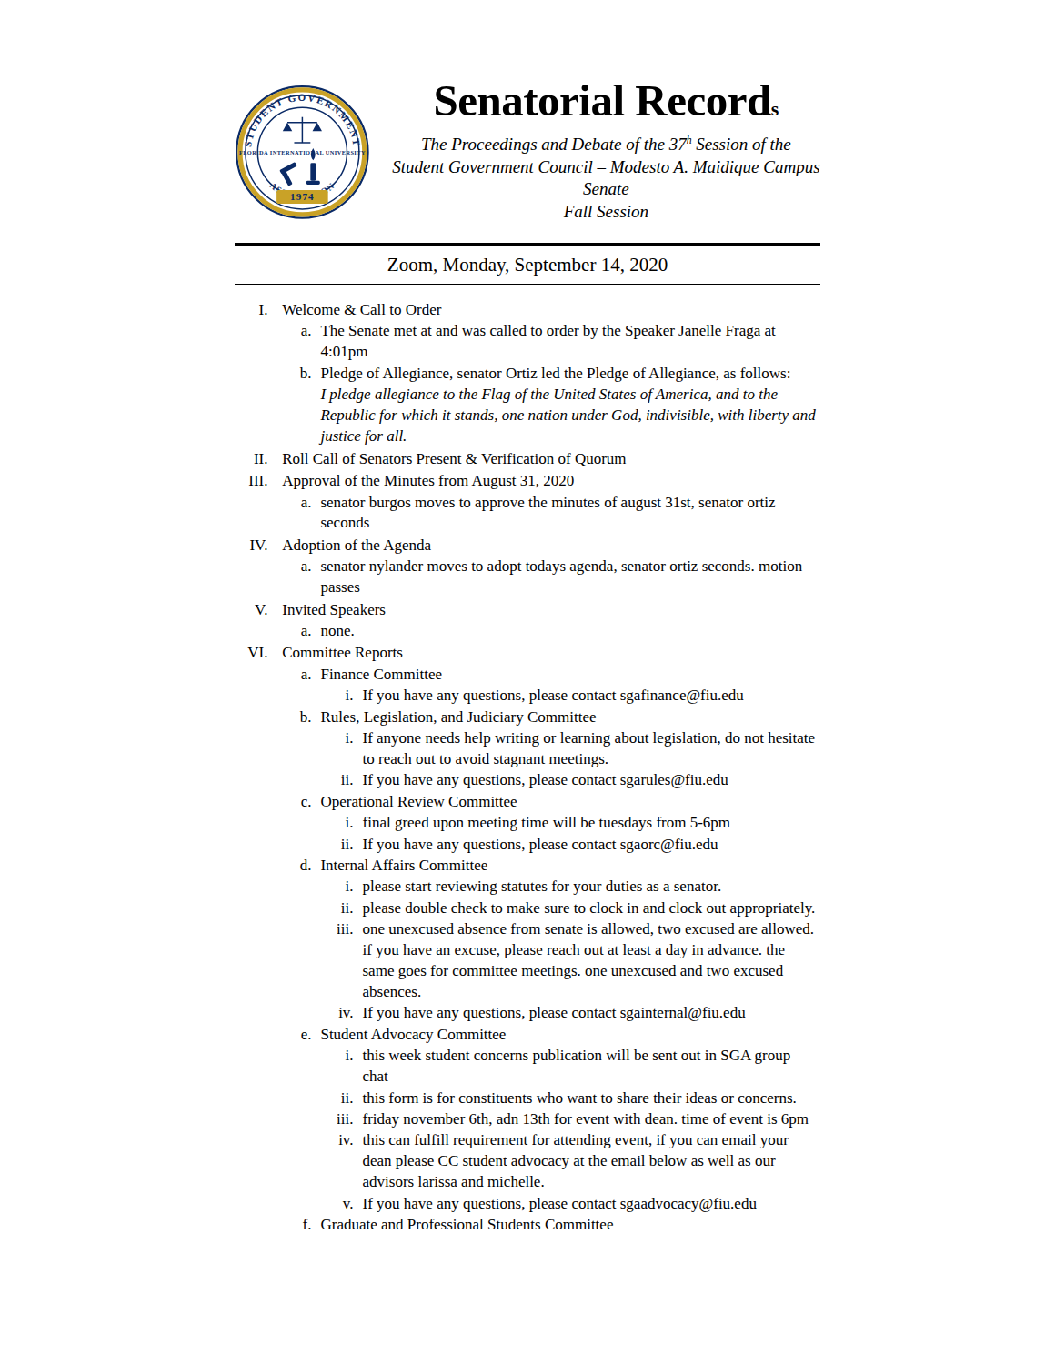STUDENT GOVERNMENT ASSOCIATION FLORIDA INTERNATIONAL UNIVERSITY 1974
Senatorial Records
The Proceedings and Debate of the 37h Session of the
Student Government Council – Modesto A. Maidique Campus Senate
Fall Session
Zoom, Monday, September 14, 2020
Welcome & Call to Order
The Senate met at and was called to order by the Speaker Janelle Fraga at 4:01pm
Pledge of Allegiance, senator Ortiz led the Pledge of Allegiance, as follows: I pledge allegiance to the Flag of the United States of America, and to the Republic for which it stands, one nation under God, indivisible, with liberty and justice for all.
Roll Call of Senators Present & Verification of Quorum
Approval of the Minutes from August 31, 2020
senator burgos moves to approve the minutes of august 31st, senator ortiz seconds
Adoption of the Agenda
senator nylander moves to adopt todays agenda, senator ortiz seconds. motion passes
Invited Speakers
none.
Committee Reports
Finance Committee
If you have any questions, please contact sgafinance@fiu.edu
Rules, Legislation, and Judiciary Committee
If anyone needs help writing or learning about legislation, do not hesitate to reach out to avoid stagnant meetings.
If you have any questions, please contact sgarules@fiu.edu
Operational Review Committee
final greed upon meeting time will be tuesdays from 5-6pm
If you have any questions, please contact sgaorc@fiu.edu
Internal Affairs Committee
please start reviewing statutes for your duties as a senator.
please double check to make sure to clock in and clock out appropriately.
one unexcused absence from senate is allowed, two excused are allowed. if you have an excuse, please reach out at least a day in advance. the same goes for committee meetings. one unexcused and two excused absences.
If you have any questions, please contact sgainternal@fiu.edu
Student Advocacy Committee
this week student concerns publication will be sent out in SGA group chat
this form is for constituents who want to share their ideas or concerns.
friday november 6th, adn 13th for event with dean. time of event is 6pm
this can fulfill requirement for attending event, if you can email your dean please CC student advocacy at the email below as well as our advisors larissa and michelle.
If you have any questions, please contact sgaadvocacy@fiu.edu
Graduate and Professional Students Committee